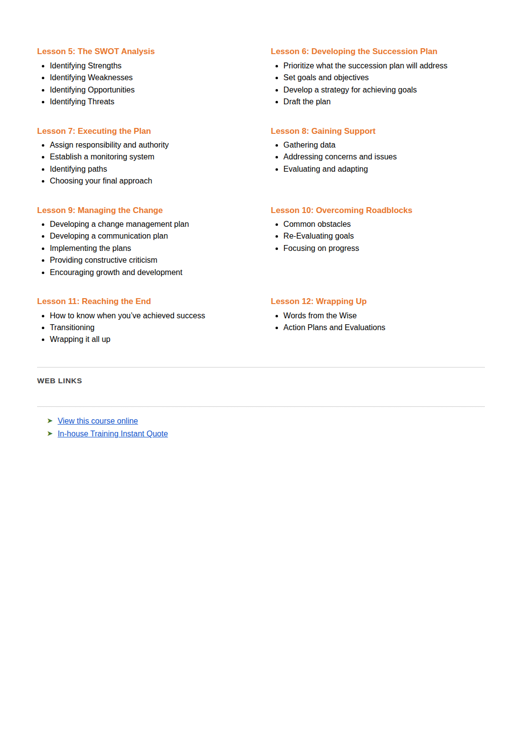Lesson 5: The SWOT Analysis
Identifying Strengths
Identifying Weaknesses
Identifying Opportunities
Identifying Threats
Lesson 6: Developing the Succession Plan
Prioritize what the succession plan will address
Set goals and objectives
Develop a strategy for achieving goals
Draft the plan
Lesson 7: Executing the Plan
Assign responsibility and authority
Establish a monitoring system
Identifying paths
Choosing your final approach
Lesson 8: Gaining Support
Gathering data
Addressing concerns and issues
Evaluating and adapting
Lesson 9: Managing the Change
Developing a change management plan
Developing a communication plan
Implementing the plans
Providing constructive criticism
Encouraging growth and development
Lesson 10: Overcoming Roadblocks
Common obstacles
Re-Evaluating goals
Focusing on progress
Lesson 11: Reaching the End
How to know when you’ve achieved success
Transitioning
Wrapping it all up
Lesson 12: Wrapping Up
Words from the Wise
Action Plans and Evaluations
WEB LINKS
View this course online
In-house Training Instant Quote